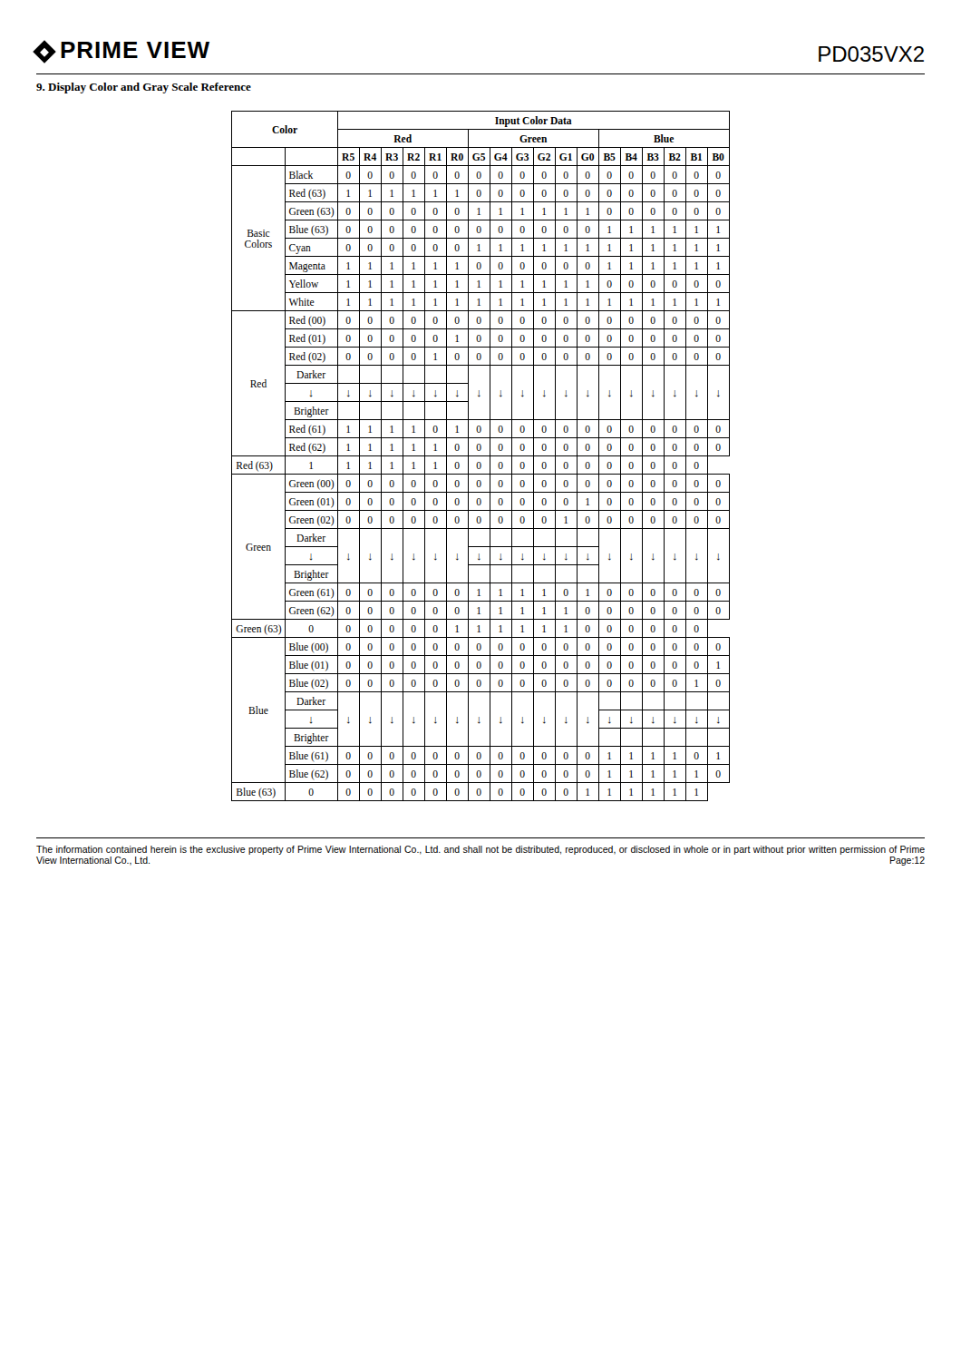PRIME VIEW
PD035VX2
9. Display Color and Gray Scale Reference
| Color | Input Color Data |
| --- | --- |
| Red | Green | Blue |
| | | R5 | R4 | R3 | R2 | R1 | R0 | G5 | G4 | G3 | G2 | G1 | G0 | B5 | B4 | B3 | B2 | B1 | B0 |
| Basic Colors | Black | 0 | 0 | 0 | 0 | 0 | 0 | 0 | 0 | 0 | 0 | 0 | 0 | 0 | 0 | 0 | 0 | 0 | 0 |
| Red (63) | 1 | 1 | 1 | 1 | 1 | 1 | 0 | 0 | 0 | 0 | 0 | 0 | 0 | 0 | 0 | 0 | 0 | 0 |
| Green (63) | 0 | 0 | 0 | 0 | 0 | 0 | 1 | 1 | 1 | 1 | 1 | 1 | 0 | 0 | 0 | 0 | 0 | 0 |
| Blue (63) | 0 | 0 | 0 | 0 | 0 | 0 | 0 | 0 | 0 | 0 | 0 | 0 | 1 | 1 | 1 | 1 | 1 | 1 |
| Cyan | 0 | 0 | 0 | 0 | 0 | 0 | 1 | 1 | 1 | 1 | 1 | 1 | 1 | 1 | 1 | 1 | 1 | 1 |
| Magenta | 1 | 1 | 1 | 1 | 1 | 1 | 0 | 0 | 0 | 0 | 0 | 0 | 1 | 1 | 1 | 1 | 1 | 1 |
| Yellow | 1 | 1 | 1 | 1 | 1 | 1 | 1 | 1 | 1 | 1 | 1 | 1 | 0 | 0 | 0 | 0 | 0 | 0 |
| White | 1 | 1 | 1 | 1 | 1 | 1 | 1 | 1 | 1 | 1 | 1 | 1 | 1 | 1 | 1 | 1 | 1 | 1 |
| Red | Red (00) | 0 | 0 | 0 | 0 | 0 | 0 | 0 | 0 | 0 | 0 | 0 | 0 | 0 | 0 | 0 | 0 | 0 | 0 |
| Red (01) | 0 | 0 | 0 | 0 | 0 | 1 | 0 | 0 | 0 | 0 | 0 | 0 | 0 | 0 | 0 | 0 | 0 | 0 |
| Red (02) | 0 | 0 | 0 | 0 | 1 | 0 | 0 | 0 | 0 | 0 | 0 | 0 | 0 | 0 | 0 | 0 | 0 | 0 |
| Darker | | | | | | | ↓ | ↓ | ↓ | ↓ | ↓ | ↓ | ↓ | ↓ | ↓ | ↓ | ↓ | ↓ |
| ↓ | ↓ | ↓ | ↓ | ↓ | ↓ | ↓ |
| Brighter | | | | | | |
| Red (61) | 1 | 1 | 1 | 1 | 0 | 1 | 0 | 0 | 0 | 0 | 0 | 0 | 0 | 0 | 0 | 0 | 0 | 0 |
| Red (62) | 1 | 1 | 1 | 1 | 1 | 0 | 0 | 0 | 0 | 0 | 0 | 0 | 0 | 0 | 0 | 0 | 0 | 0 |
| Red (63) | 1 | 1 | 1 | 1 | 1 | 1 | 0 | 0 | 0 | 0 | 0 | 0 | 0 | 0 | 0 | 0 | 0 | 0 |
| Green | Green (00) | 0 | 0 | 0 | 0 | 0 | 0 | 0 | 0 | 0 | 0 | 0 | 0 | 0 | 0 | 0 | 0 | 0 | 0 |
| Green (01) | 0 | 0 | 0 | 0 | 0 | 0 | 0 | 0 | 0 | 0 | 0 | 1 | 0 | 0 | 0 | 0 | 0 | 0 |
| Green (02) | 0 | 0 | 0 | 0 | 0 | 0 | 0 | 0 | 0 | 0 | 1 | 0 | 0 | 0 | 0 | 0 | 0 | 0 |
| Darker | ↓ | ↓ | ↓ | ↓ | ↓ | ↓ | | | | | | | ↓ | ↓ | ↓ | ↓ | ↓ | ↓ |
| ↓ | ↓ | ↓ | ↓ | ↓ | ↓ | ↓ |
| Brighter | | | | | | |
| Green (61) | 0 | 0 | 0 | 0 | 0 | 0 | 1 | 1 | 1 | 1 | 0 | 1 | 0 | 0 | 0 | 0 | 0 | 0 |
| Green (62) | 0 | 0 | 0 | 0 | 0 | 0 | 1 | 1 | 1 | 1 | 1 | 0 | 0 | 0 | 0 | 0 | 0 | 0 |
| Green (63) | 0 | 0 | 0 | 0 | 0 | 0 | 1 | 1 | 1 | 1 | 1 | 1 | 0 | 0 | 0 | 0 | 0 | 0 |
| Blue | Blue (00) | 0 | 0 | 0 | 0 | 0 | 0 | 0 | 0 | 0 | 0 | 0 | 0 | 0 | 0 | 0 | 0 | 0 | 0 |
| Blue (01) | 0 | 0 | 0 | 0 | 0 | 0 | 0 | 0 | 0 | 0 | 0 | 0 | 0 | 0 | 0 | 0 | 0 | 1 |
| Blue (02) | 0 | 0 | 0 | 0 | 0 | 0 | 0 | 0 | 0 | 0 | 0 | 0 | 0 | 0 | 0 | 0 | 1 | 0 |
| Darker | ↓ | ↓ | ↓ | ↓ | ↓ | ↓ | ↓ | ↓ | ↓ | ↓ | ↓ | ↓ | | | | | | |
| ↓ | ↓ | ↓ | ↓ | ↓ | ↓ | ↓ |
| Brighter | | | | | | |
| Blue (61) | 0 | 0 | 0 | 0 | 0 | 0 | 0 | 0 | 0 | 0 | 0 | 0 | 1 | 1 | 1 | 1 | 0 | 1 |
| Blue (62) | 0 | 0 | 0 | 0 | 0 | 0 | 0 | 0 | 0 | 0 | 0 | 0 | 1 | 1 | 1 | 1 | 1 | 0 |
| Blue (63) | 0 | 0 | 0 | 0 | 0 | 0 | 0 | 0 | 0 | 0 | 0 | 0 | 1 | 1 | 1 | 1 | 1 | 1 |
The information contained herein is the exclusive property of Prime View International Co., Ltd. and shall not be distributed, reproduced, or disclosed in whole or in part without prior written permission of Prime View International Co., Ltd. Page:12